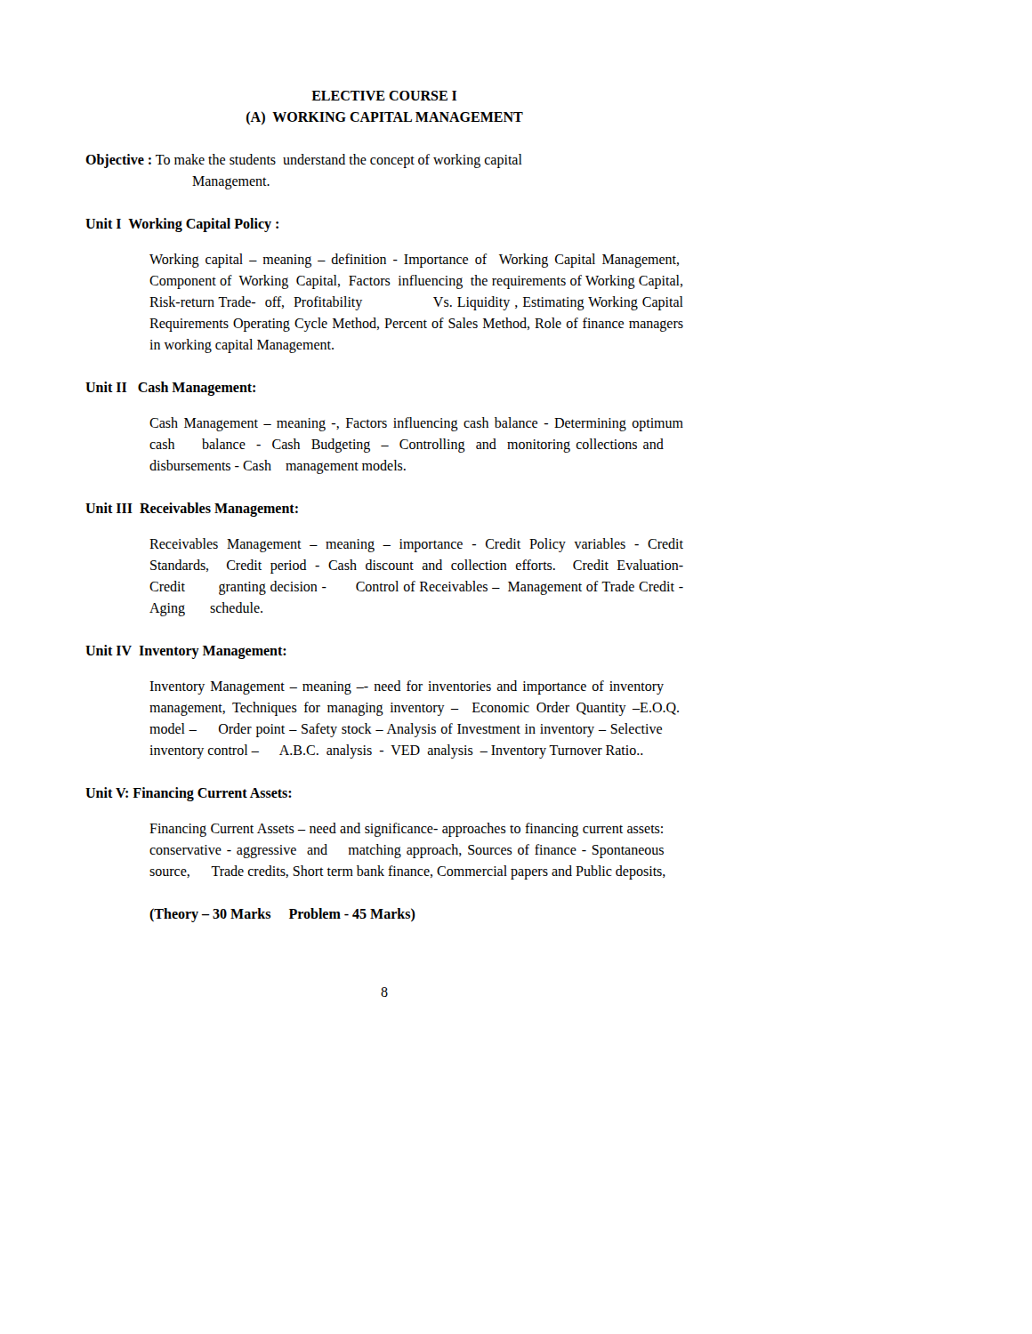ELECTIVE COURSE I
(A) WORKING CAPITAL MANAGEMENT
Objective : To make the students understand the concept of working capital Management.
Unit I Working Capital Policy :
Working capital – meaning – definition - Importance of Working Capital Management, Component of Working Capital, Factors influencing the requirements of Working Capital, Risk-return Trade- off, Profitability Vs. Liquidity , Estimating Working Capital Requirements Operating Cycle Method, Percent of Sales Method, Role of finance managers in working capital Management.
Unit II Cash Management:
Cash Management – meaning -, Factors influencing cash balance - Determining optimum cash balance - Cash Budgeting – Controlling and monitoring collections and disbursements - Cash management models.
Unit III Receivables Management:
Receivables Management – meaning – importance - Credit Policy variables - Credit Standards, Credit period - Cash discount and collection efforts. Credit Evaluation- Credit granting decision - Control of Receivables – Management of Trade Credit - Aging schedule.
Unit IV Inventory Management:
Inventory Management – meaning –- need for inventories and importance of inventory management, Techniques for managing inventory – Economic Order Quantity –E.O.Q. model – Order point – Safety stock – Analysis of Investment in inventory – Selective inventory control – A.B.C. analysis - VED analysis – Inventory Turnover Ratio..
Unit V: Financing Current Assets:
Financing Current Assets – need and significance- approaches to financing current assets: conservative - aggressive and matching approach, Sources of finance - Spontaneous source, Trade credits, Short term bank finance, Commercial papers and Public deposits,
(Theory – 30 Marks Problem - 45 Marks)
8